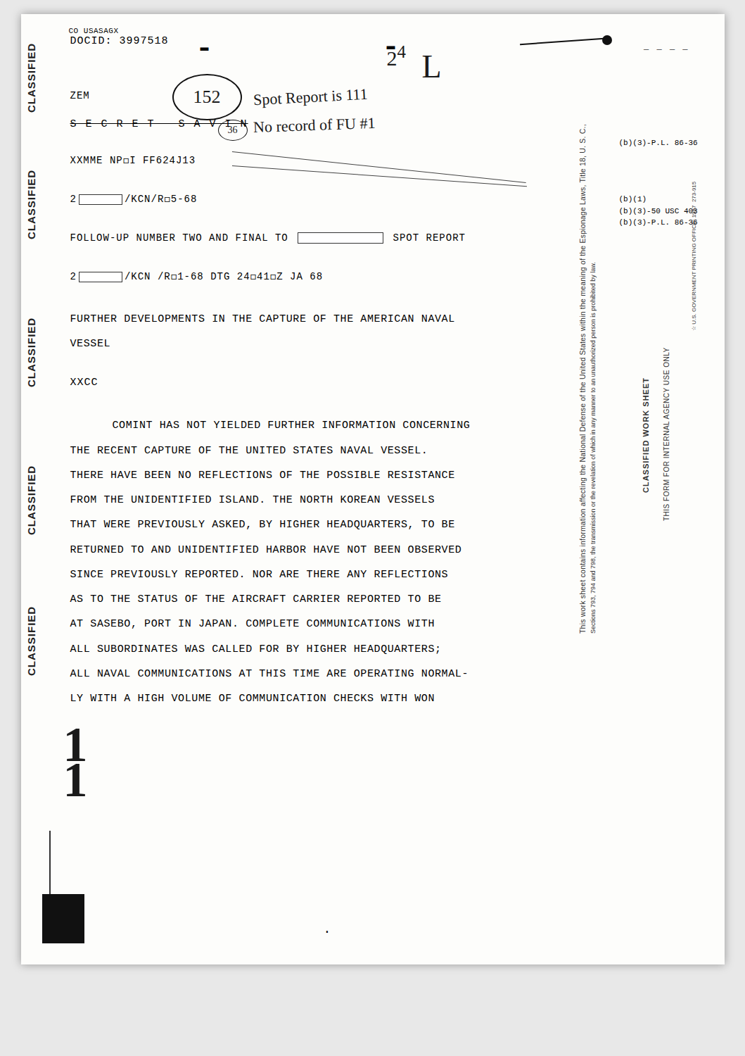CO USASAGX DOCID: 3997518 ▬ ▬ — — — —
CLASSIFIED
CLASSIFIED
CLASSIFIED
CLASSIFIED
CLASSIFIED
This work sheet contains information affecting the National Defense of the United States within the meaning of the Espionage Laws, Title 18, U. S. C.,
Sections 793, 794 and 798, the transmission or the revelation of which in any manner to an unauthorized person is prohibited by law.
CLASSIFIED WORK SHEET
THIS FORM FOR INTERNAL AGENCY USE ONLY
☆ U.S. GOVERNMENT PRINTING OFFICE: 1967 273-915
(b)(3)-P.L. 86-36
(b)(1)
(b)(3)-50 USC 403
(b)(3)-P.L. 86-36
24
L
Spot Report is 111
No record of FU #1
152
36
ZEM
S E C R E T S A V I N
XXMME NP◻I FF624J13
2 /KCN/R◻5-68
FOLLOW-UP NUMBER TWO AND FINAL TO SPOT REPORT
2 /KCN /R◻1-68 DTG 24◻41◻Z JA 68
FURTHER DEVELOPMENTS IN THE CAPTURE OF THE AMERICAN NAVAL
VESSEL
XXCC
COMINT HAS NOT YIELDED FURTHER INFORMATION CONCERNING
THE RECENT CAPTURE OF THE UNITED STATES NAVAL VESSEL.
THERE HAVE BEEN NO REFLECTIONS OF THE POSSIBLE RESISTANCE
FROM THE UNIDENTIFIED ISLAND. THE NORTH KOREAN VESSELS
THAT WERE PREVIOUSLY ASKED, BY HIGHER HEADQUARTERS, TO BE
RETURNED TO AND UNIDENTIFIED HARBOR HAVE NOT BEEN OBSERVED
SINCE PREVIOUSLY REPORTED. NOR ARE THERE ANY REFLECTIONS
AS TO THE STATUS OF THE AIRCRAFT CARRIER REPORTED TO BE
AT SASEBO, PORT IN JAPAN. COMPLETE COMMUNICATIONS WITH
ALL SUBORDINATES WAS CALLED FOR BY HIGHER HEADQUARTERS;
ALL NAVAL COMMUNICATIONS AT THIS TIME ARE OPERATING NORMAL-
LY WITH A HIGH VOLUME OF COMMUNICATION CHECKS WITH WON
1
1
.